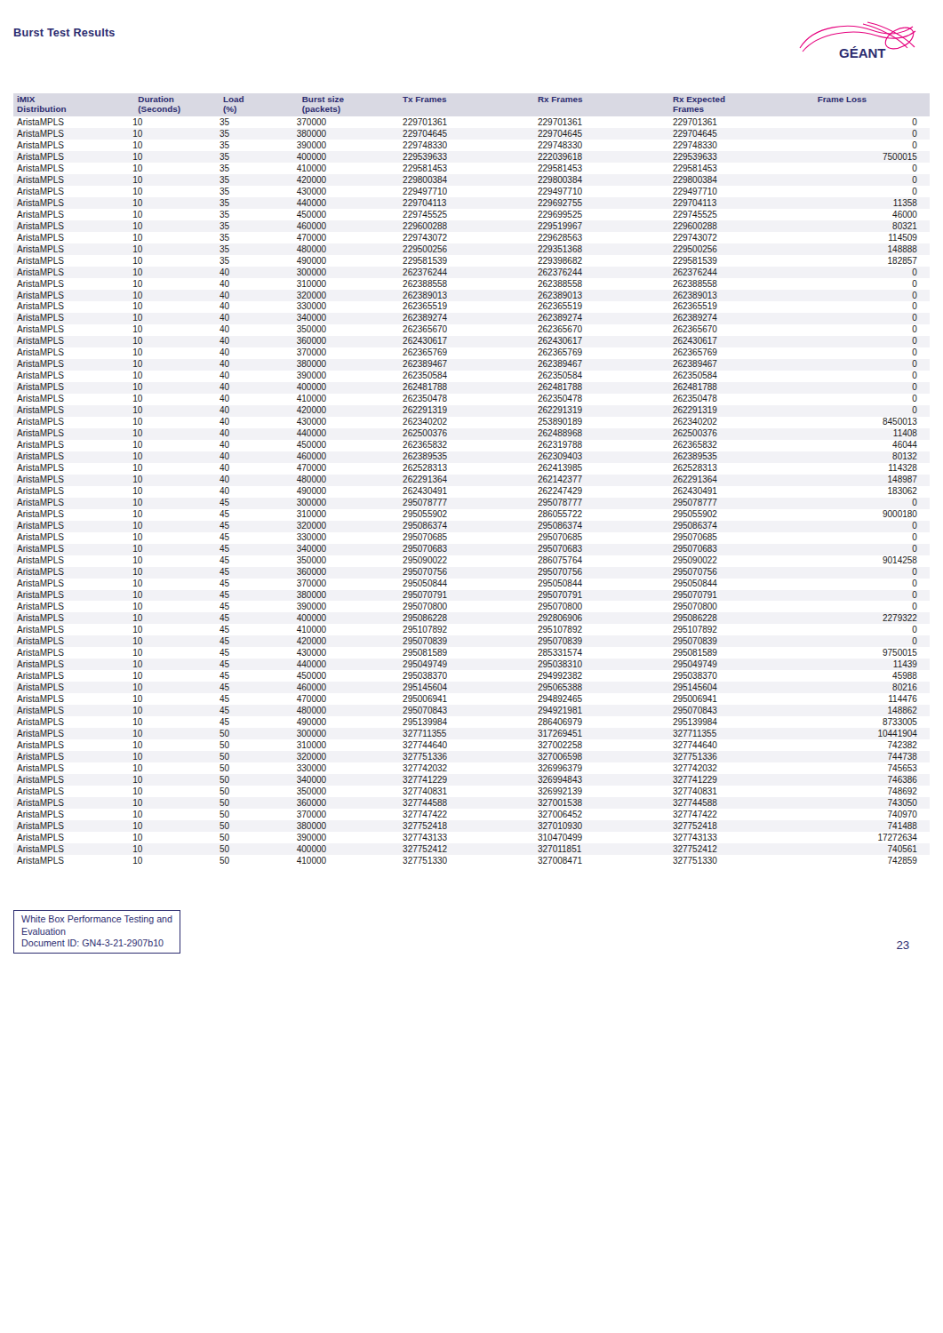Burst Test Results
GÉANT
| iMIX Distribution | Duration (Seconds) | Load (%) | Burst size (packets) | Tx Frames | Rx Frames | Rx Expected Frames | Frame Loss |
| --- | --- | --- | --- | --- | --- | --- | --- |
| AristaMPLS | 10 | 35 | 370000 | 229701361 | 229701361 | 229701361 | 0 |
| AristaMPLS | 10 | 35 | 380000 | 229704645 | 229704645 | 229704645 | 0 |
| AristaMPLS | 10 | 35 | 390000 | 229748330 | 229748330 | 229748330 | 0 |
| AristaMPLS | 10 | 35 | 400000 | 229539633 | 222039618 | 229539633 | 7500015 |
| AristaMPLS | 10 | 35 | 410000 | 229581453 | 229581453 | 229581453 | 0 |
| AristaMPLS | 10 | 35 | 420000 | 229800384 | 229800384 | 229800384 | 0 |
| AristaMPLS | 10 | 35 | 430000 | 229497710 | 229497710 | 229497710 | 0 |
| AristaMPLS | 10 | 35 | 440000 | 229704113 | 229692755 | 229704113 | 11358 |
| AristaMPLS | 10 | 35 | 450000 | 229745525 | 229699525 | 229745525 | 46000 |
| AristaMPLS | 10 | 35 | 460000 | 229600288 | 229519967 | 229600288 | 80321 |
| AristaMPLS | 10 | 35 | 470000 | 229743072 | 229628563 | 229743072 | 114509 |
| AristaMPLS | 10 | 35 | 480000 | 229500256 | 229351368 | 229500256 | 148888 |
| AristaMPLS | 10 | 35 | 490000 | 229581539 | 229398682 | 229581539 | 182857 |
| AristaMPLS | 10 | 40 | 300000 | 262376244 | 262376244 | 262376244 | 0 |
| AristaMPLS | 10 | 40 | 310000 | 262388558 | 262388558 | 262388558 | 0 |
| AristaMPLS | 10 | 40 | 320000 | 262389013 | 262389013 | 262389013 | 0 |
| AristaMPLS | 10 | 40 | 330000 | 262365519 | 262365519 | 262365519 | 0 |
| AristaMPLS | 10 | 40 | 340000 | 262389274 | 262389274 | 262389274 | 0 |
| AristaMPLS | 10 | 40 | 350000 | 262365670 | 262365670 | 262365670 | 0 |
| AristaMPLS | 10 | 40 | 360000 | 262430617 | 262430617 | 262430617 | 0 |
| AristaMPLS | 10 | 40 | 370000 | 262365769 | 262365769 | 262365769 | 0 |
| AristaMPLS | 10 | 40 | 380000 | 262389467 | 262389467 | 262389467 | 0 |
| AristaMPLS | 10 | 40 | 390000 | 262350584 | 262350584 | 262350584 | 0 |
| AristaMPLS | 10 | 40 | 400000 | 262481788 | 262481788 | 262481788 | 0 |
| AristaMPLS | 10 | 40 | 410000 | 262350478 | 262350478 | 262350478 | 0 |
| AristaMPLS | 10 | 40 | 420000 | 262291319 | 262291319 | 262291319 | 0 |
| AristaMPLS | 10 | 40 | 430000 | 262340202 | 253890189 | 262340202 | 8450013 |
| AristaMPLS | 10 | 40 | 440000 | 262500376 | 262488968 | 262500376 | 11408 |
| AristaMPLS | 10 | 40 | 450000 | 262365832 | 262319788 | 262365832 | 46044 |
| AristaMPLS | 10 | 40 | 460000 | 262389535 | 262309403 | 262389535 | 80132 |
| AristaMPLS | 10 | 40 | 470000 | 262528313 | 262413985 | 262528313 | 114328 |
| AristaMPLS | 10 | 40 | 480000 | 262291364 | 262142377 | 262291364 | 148987 |
| AristaMPLS | 10 | 40 | 490000 | 262430491 | 262247429 | 262430491 | 183062 |
| AristaMPLS | 10 | 45 | 300000 | 295078777 | 295078777 | 295078777 | 0 |
| AristaMPLS | 10 | 45 | 310000 | 295055902 | 286055722 | 295055902 | 9000180 |
| AristaMPLS | 10 | 45 | 320000 | 295086374 | 295086374 | 295086374 | 0 |
| AristaMPLS | 10 | 45 | 330000 | 295070685 | 295070685 | 295070685 | 0 |
| AristaMPLS | 10 | 45 | 340000 | 295070683 | 295070683 | 295070683 | 0 |
| AristaMPLS | 10 | 45 | 350000 | 295090022 | 286075764 | 295090022 | 9014258 |
| AristaMPLS | 10 | 45 | 360000 | 295070756 | 295070756 | 295070756 | 0 |
| AristaMPLS | 10 | 45 | 370000 | 295050844 | 295050844 | 295050844 | 0 |
| AristaMPLS | 10 | 45 | 380000 | 295070791 | 295070791 | 295070791 | 0 |
| AristaMPLS | 10 | 45 | 390000 | 295070800 | 295070800 | 295070800 | 0 |
| AristaMPLS | 10 | 45 | 400000 | 295086228 | 292806906 | 295086228 | 2279322 |
| AristaMPLS | 10 | 45 | 410000 | 295107892 | 295107892 | 295107892 | 0 |
| AristaMPLS | 10 | 45 | 420000 | 295070839 | 295070839 | 295070839 | 0 |
| AristaMPLS | 10 | 45 | 430000 | 295081589 | 285331574 | 295081589 | 9750015 |
| AristaMPLS | 10 | 45 | 440000 | 295049749 | 295038310 | 295049749 | 11439 |
| AristaMPLS | 10 | 45 | 450000 | 295038370 | 294992382 | 295038370 | 45988 |
| AristaMPLS | 10 | 45 | 460000 | 295145604 | 295065388 | 295145604 | 80216 |
| AristaMPLS | 10 | 45 | 470000 | 295006941 | 294892465 | 295006941 | 114476 |
| AristaMPLS | 10 | 45 | 480000 | 295070843 | 294921981 | 295070843 | 148862 |
| AristaMPLS | 10 | 45 | 490000 | 295139984 | 286406979 | 295139984 | 8733005 |
| AristaMPLS | 10 | 50 | 300000 | 327711355 | 317269451 | 327711355 | 10441904 |
| AristaMPLS | 10 | 50 | 310000 | 327744640 | 327002258 | 327744640 | 742382 |
| AristaMPLS | 10 | 50 | 320000 | 327751336 | 327006598 | 327751336 | 744738 |
| AristaMPLS | 10 | 50 | 330000 | 327742032 | 326996379 | 327742032 | 745653 |
| AristaMPLS | 10 | 50 | 340000 | 327741229 | 326994843 | 327741229 | 746386 |
| AristaMPLS | 10 | 50 | 350000 | 327740831 | 326992139 | 327740831 | 748692 |
| AristaMPLS | 10 | 50 | 360000 | 327744588 | 327001538 | 327744588 | 743050 |
| AristaMPLS | 10 | 50 | 370000 | 327747422 | 327006452 | 327747422 | 740970 |
| AristaMPLS | 10 | 50 | 380000 | 327752418 | 327010930 | 327752418 | 741488 |
| AristaMPLS | 10 | 50 | 390000 | 327743133 | 310470499 | 327743133 | 17272634 |
| AristaMPLS | 10 | 50 | 400000 | 327752412 | 327011851 | 327752412 | 740561 |
| AristaMPLS | 10 | 50 | 410000 | 327751330 | 327008471 | 327751330 | 742859 |
White Box Performance Testing and
Evaluation
Document ID: GN4-3-21-2907b10
23